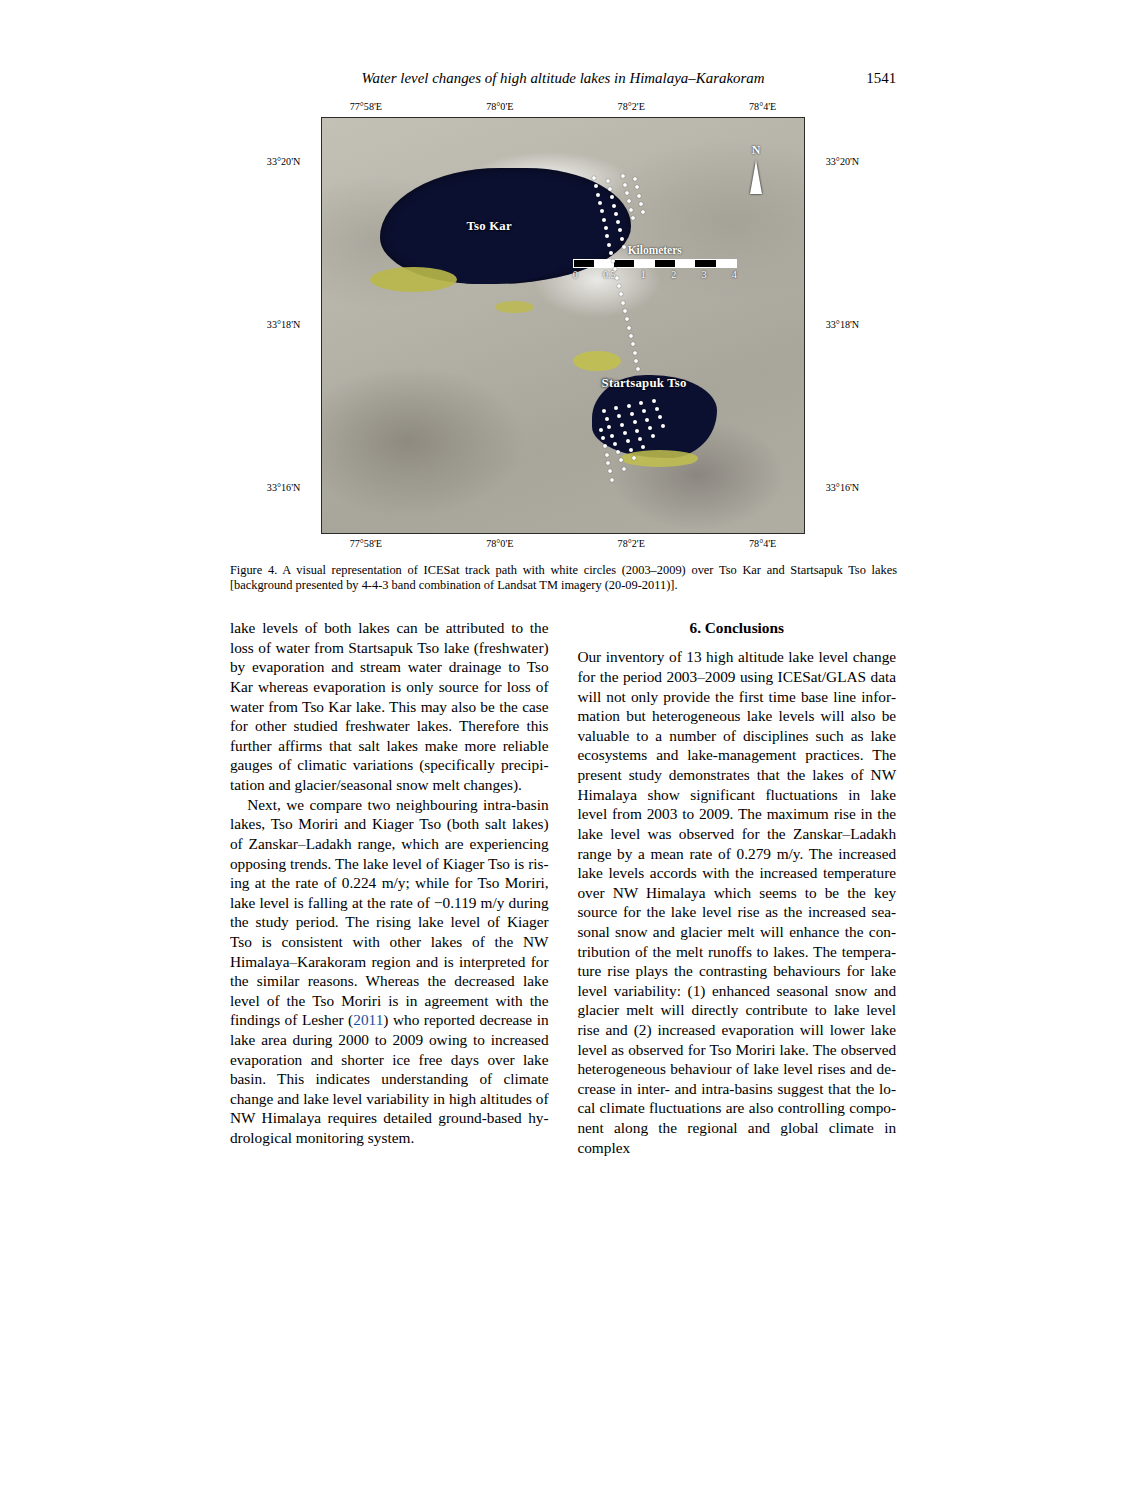Water level changes of high altitude lakes in Himalaya–Karakoram 1541
77°58'E 78°0'E 78°2'E 78°4'E
77°58'E 78°0'E 78°2'E 78°4'E
33°20'N 33°18'N 33°16'N
33°20'N 33°18'N 33°16'N
Tso Kar
Startsapuk Tso
N
Kilometers
00.51234
Figure 4. A visual representation of ICESat track path with white circles (2003–2009) over Tso Kar and Startsapuk Tso lakes [background presented by 4-4-3 band combination of Landsat TM imagery (20-09-2011)].
lake levels of both lakes can be attributed to the loss of water from Startsapuk Tso lake (freshwater) by evaporation and stream water drainage to Tso Kar whereas evaporation is only source for loss of water from Tso Kar lake. This may also be the case for other studied freshwater lakes. Therefore this further affirms that salt lakes make more reliable gauges of climatic variations (specifically precipitation and glacier/seasonal snow melt changes).
Next, we compare two neighbouring intra-basin lakes, Tso Moriri and Kiager Tso (both salt lakes) of Zanskar–Ladakh range, which are experiencing opposing trends. The lake level of Kiager Tso is rising at the rate of 0.224 m/y; while for Tso Moriri, lake level is falling at the rate of −0.119 m/y during the study period. The rising lake level of Kiager Tso is consistent with other lakes of the NW Himalaya–Karakoram region and is interpreted for the similar reasons. Whereas the decreased lake level of the Tso Moriri is in agreement with the findings of Lesher (2011) who reported decrease in lake area during 2000 to 2009 owing to increased evaporation and shorter ice free days over lake basin. This indicates understanding of climate change and lake level variability in high altitudes of NW Himalaya requires detailed ground-based hydrological monitoring system.
6. Conclusions
Our inventory of 13 high altitude lake level change for the period 2003–2009 using ICESat/GLAS data will not only provide the first time base line information but heterogeneous lake levels will also be valuable to a number of disciplines such as lake ecosystems and lake-management practices. The present study demonstrates that the lakes of NW Himalaya show significant fluctuations in lake level from 2003 to 2009. The maximum rise in the lake level was observed for the Zanskar–Ladakh range by a mean rate of 0.279 m/y. The increased lake levels accords with the increased temperature over NW Himalaya which seems to be the key source for the lake level rise as the increased seasonal snow and glacier melt will enhance the contribution of the melt runoffs to lakes. The temperature rise plays the contrasting behaviours for lake level variability: (1) enhanced seasonal snow and glacier melt will directly contribute to lake level rise and (2) increased evaporation will lower lake level as observed for Tso Moriri lake. The observed heterogeneous behaviour of lake level rises and decrease in inter- and intra-basins suggest that the local climate fluctuations are also controlling component along the regional and global climate in complex